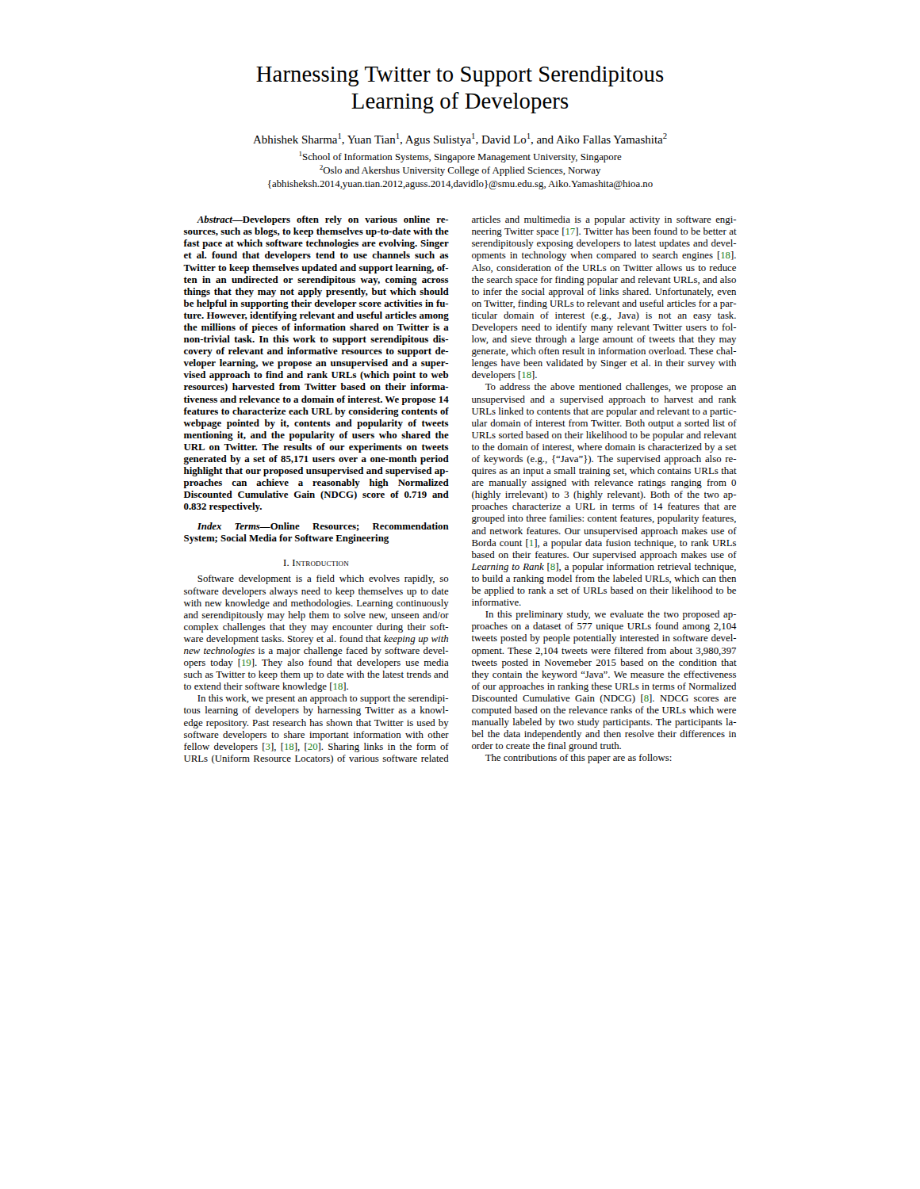Harnessing Twitter to Support Serendipitous
Learning of Developers
Abhishek Sharma1, Yuan Tian1, Agus Sulistya1, David Lo1, and Aiko Fallas Yamashita2
1School of Information Systems, Singapore Management University, Singapore
2Oslo and Akershus University College of Applied Sciences, Norway
{abhisheksh.2014,yuan.tian.2012,aguss.2014,davidlo}@smu.edu.sg, Aiko.Yamashita@hioa.no
Abstract—Developers often rely on various online resources, such as blogs, to keep themselves up-to-date with the fast pace at which software technologies are evolving. Singer et al. found that developers tend to use channels such as Twitter to keep themselves updated and support learning, often in an undirected or serendipitous way, coming across things that they may not apply presently, but which should be helpful in supporting their developer score activities in future. However, identifying relevant and useful articles among the millions of pieces of information shared on Twitter is a non-trivial task. In this work to support serendipitous discovery of relevant and informative resources to support developer learning, we propose an unsupervised and a supervised approach to find and rank URLs (which point to web resources) harvested from Twitter based on their informativeness and relevance to a domain of interest. We propose 14 features to characterize each URL by considering contents of webpage pointed by it, contents and popularity of tweets mentioning it, and the popularity of users who shared the URL on Twitter. The results of our experiments on tweets generated by a set of 85,171 users over a one-month period highlight that our proposed unsupervised and supervised approaches can achieve a reasonably high Normalized Discounted Cumulative Gain (NDCG) score of 0.719 and 0.832 respectively.
Index Terms—Online Resources; Recommendation System; Social Media for Software Engineering
I. Introduction
Software development is a field which evolves rapidly, so software developers always need to keep themselves up to date with new knowledge and methodologies. Learning continuously and serendipitously may help them to solve new, unseen and/or complex challenges that they may encounter during their software development tasks. Storey et al. found that keeping up with new technologies is a major challenge faced by software developers today [19]. They also found that developers use media such as Twitter to keep them up to date with the latest trends and to extend their software knowledge [18].
In this work, we present an approach to support the serendipitous learning of developers by harnessing Twitter as a knowledge repository. Past research has shown that Twitter is used by software developers to share important information with other fellow developers [3], [18], [20]. Sharing links in the form of URLs (Uniform Resource Locators) of various software related articles and multimedia is a popular activity in software engineering Twitter space [17]. Twitter has been found to be better at serendipitously exposing developers to latest updates and developments in technology when compared to search engines [18]. Also, consideration of the URLs on Twitter allows us to reduce the search space for finding popular and relevant URLs, and also to infer the social approval of links shared. Unfortunately, even on Twitter, finding URLs to relevant and useful articles for a particular domain of interest (e.g., Java) is not an easy task. Developers need to identify many relevant Twitter users to follow, and sieve through a large amount of tweets that they may generate, which often result in information overload. These challenges have been validated by Singer et al. in their survey with developers [18].
To address the above mentioned challenges, we propose an unsupervised and a supervised approach to harvest and rank URLs linked to contents that are popular and relevant to a particular domain of interest from Twitter. Both output a sorted list of URLs sorted based on their likelihood to be popular and relevant to the domain of interest, where domain is characterized by a set of keywords (e.g., {“Java”}). The supervised approach also requires as an input a small training set, which contains URLs that are manually assigned with relevance ratings ranging from 0 (highly irrelevant) to 3 (highly relevant). Both of the two approaches characterize a URL in terms of 14 features that are grouped into three families: content features, popularity features, and network features. Our unsupervised approach makes use of Borda count [1], a popular data fusion technique, to rank URLs based on their features. Our supervised approach makes use of Learning to Rank [8], a popular information retrieval technique, to build a ranking model from the labeled URLs, which can then be applied to rank a set of URLs based on their likelihood to be informative.
In this preliminary study, we evaluate the two proposed approaches on a dataset of 577 unique URLs found among 2,104 tweets posted by people potentially interested in software development. These 2,104 tweets were filtered from about 3,980,397 tweets posted in Novemeber 2015 based on the condition that they contain the keyword “Java”. We measure the effectiveness of our approaches in ranking these URLs in terms of Normalized Discounted Cumulative Gain (NDCG) [8]. NDCG scores are computed based on the relevance ranks of the URLs which were manually labeled by two study participants. The participants label the data independently and then resolve their differences in order to create the final ground truth.
The contributions of this paper are as follows: